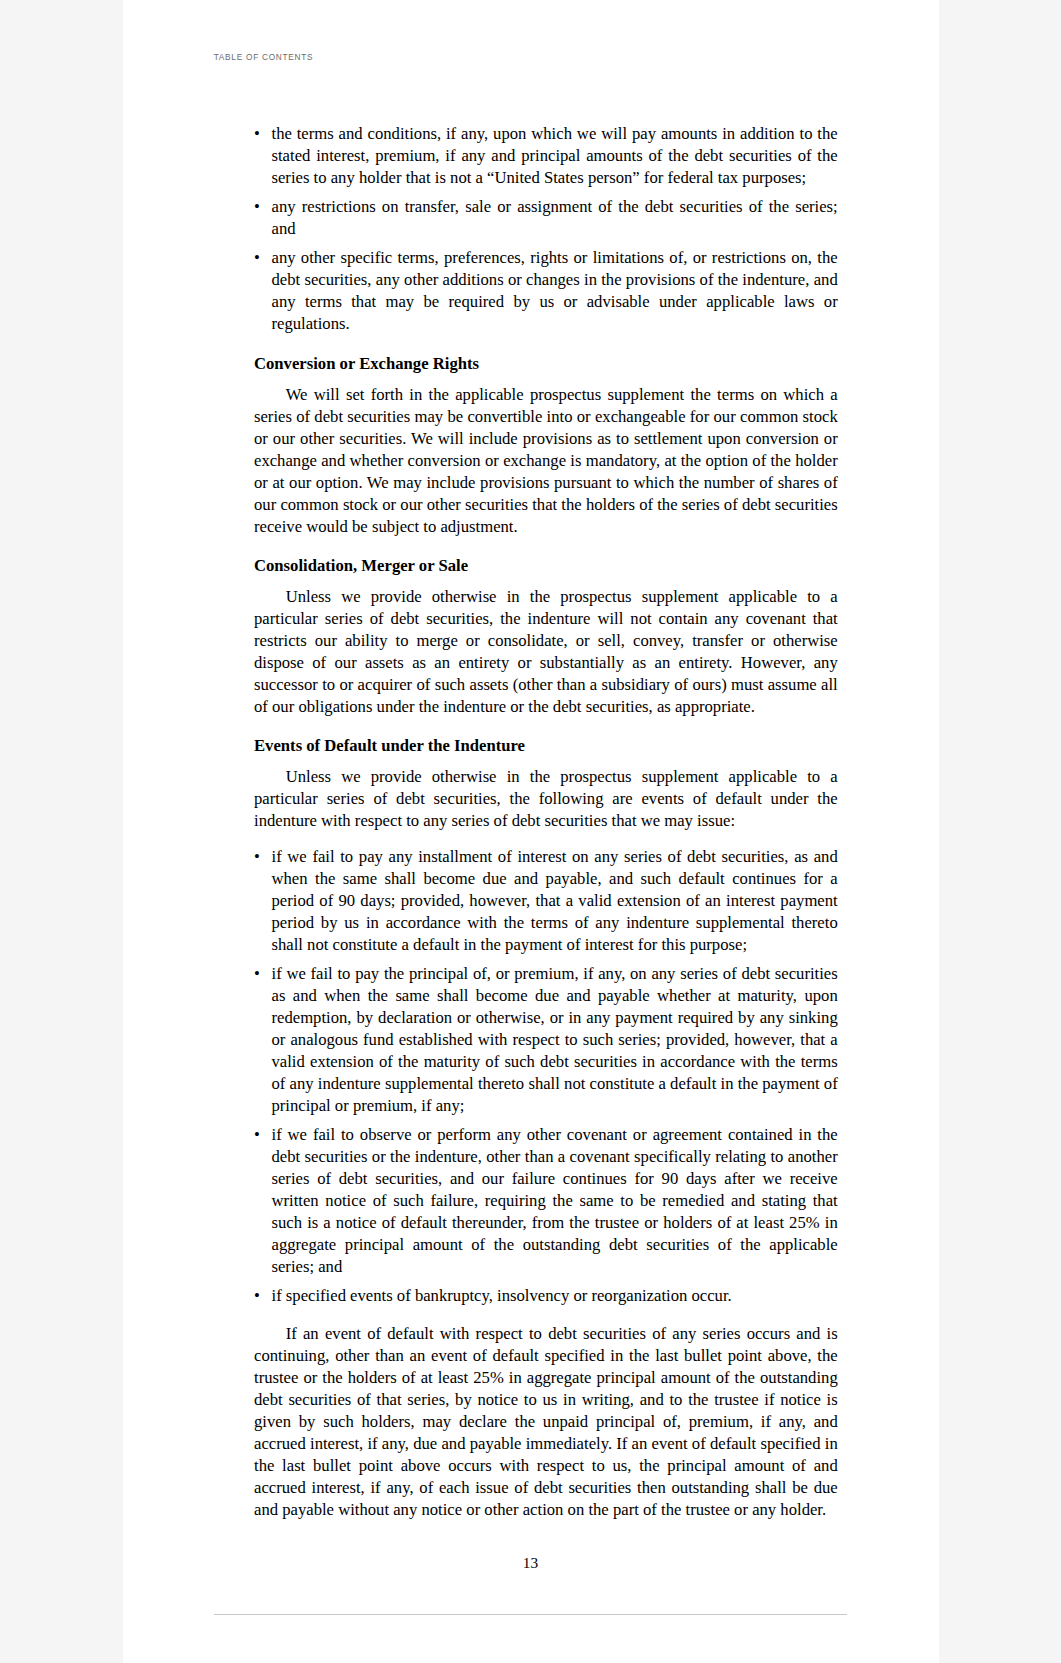Table of Contents
the terms and conditions, if any, upon which we will pay amounts in addition to the stated interest, premium, if any and principal amounts of the debt securities of the series to any holder that is not a “United States person” for federal tax purposes;
any restrictions on transfer, sale or assignment of the debt securities of the series; and
any other specific terms, preferences, rights or limitations of, or restrictions on, the debt securities, any other additions or changes in the provisions of the indenture, and any terms that may be required by us or advisable under applicable laws or regulations.
Conversion or Exchange Rights
We will set forth in the applicable prospectus supplement the terms on which a series of debt securities may be convertible into or exchangeable for our common stock or our other securities. We will include provisions as to settlement upon conversion or exchange and whether conversion or exchange is mandatory, at the option of the holder or at our option. We may include provisions pursuant to which the number of shares of our common stock or our other securities that the holders of the series of debt securities receive would be subject to adjustment.
Consolidation, Merger or Sale
Unless we provide otherwise in the prospectus supplement applicable to a particular series of debt securities, the indenture will not contain any covenant that restricts our ability to merge or consolidate, or sell, convey, transfer or otherwise dispose of our assets as an entirety or substantially as an entirety. However, any successor to or acquirer of such assets (other than a subsidiary of ours) must assume all of our obligations under the indenture or the debt securities, as appropriate.
Events of Default under the Indenture
Unless we provide otherwise in the prospectus supplement applicable to a particular series of debt securities, the following are events of default under the indenture with respect to any series of debt securities that we may issue:
if we fail to pay any installment of interest on any series of debt securities, as and when the same shall become due and payable, and such default continues for a period of 90 days; provided, however, that a valid extension of an interest payment period by us in accordance with the terms of any indenture supplemental thereto shall not constitute a default in the payment of interest for this purpose;
if we fail to pay the principal of, or premium, if any, on any series of debt securities as and when the same shall become due and payable whether at maturity, upon redemption, by declaration or otherwise, or in any payment required by any sinking or analogous fund established with respect to such series; provided, however, that a valid extension of the maturity of such debt securities in accordance with the terms of any indenture supplemental thereto shall not constitute a default in the payment of principal or premium, if any;
if we fail to observe or perform any other covenant or agreement contained in the debt securities or the indenture, other than a covenant specifically relating to another series of debt securities, and our failure continues for 90 days after we receive written notice of such failure, requiring the same to be remedied and stating that such is a notice of default thereunder, from the trustee or holders of at least 25% in aggregate principal amount of the outstanding debt securities of the applicable series; and
if specified events of bankruptcy, insolvency or reorganization occur.
If an event of default with respect to debt securities of any series occurs and is continuing, other than an event of default specified in the last bullet point above, the trustee or the holders of at least 25% in aggregate principal amount of the outstanding debt securities of that series, by notice to us in writing, and to the trustee if notice is given by such holders, may declare the unpaid principal of, premium, if any, and accrued interest, if any, due and payable immediately. If an event of default specified in the last bullet point above occurs with respect to us, the principal amount of and accrued interest, if any, of each issue of debt securities then outstanding shall be due and payable without any notice or other action on the part of the trustee or any holder.
13